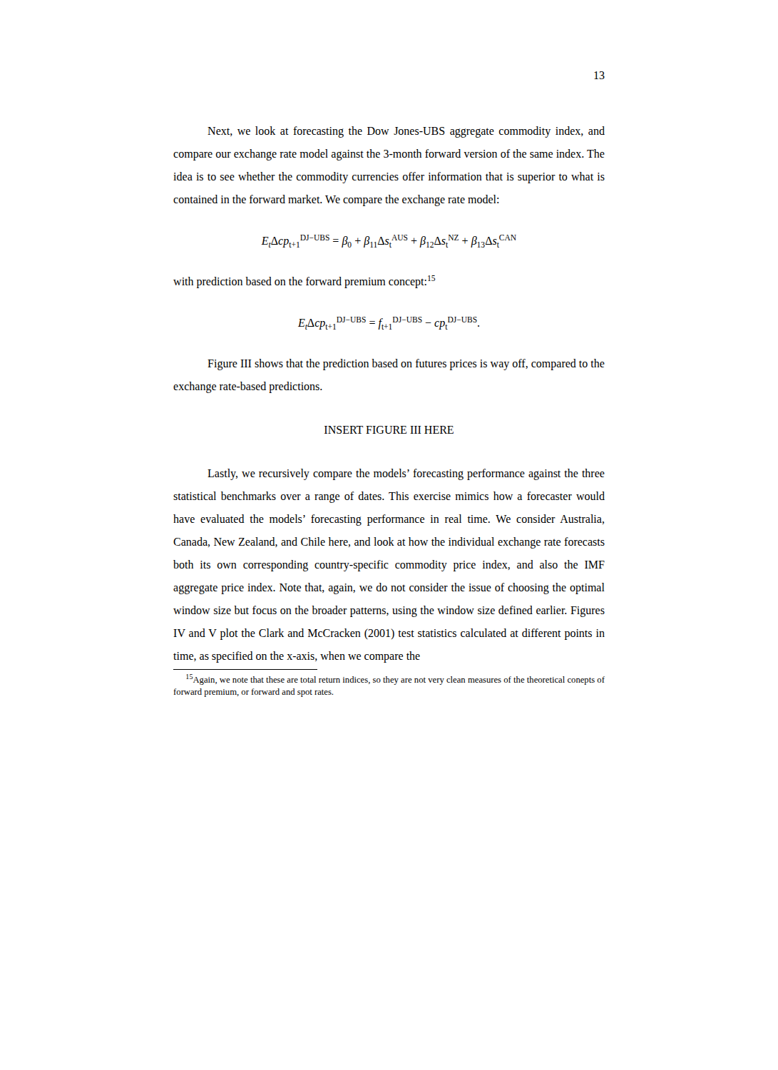13
Next, we look at forecasting the Dow Jones-UBS aggregate commodity index, and compare our exchange rate model against the 3-month forward version of the same index. The idea is to see whether the commodity currencies offer information that is superior to what is contained in the forward market. We compare the exchange rate model:
Et Δcpt+1DJ−UBS = β0 + β11ΔstAUS + β12ΔstNZ + β13ΔstCAN
with prediction based on the forward premium concept:15
Et Δcpt+1DJ−UBS = ft+1DJ−UBS − cptDJ−UBS.
Figure III shows that the prediction based on futures prices is way off, compared to the exchange rate-based predictions.
INSERT FIGURE III HERE
Lastly, we recursively compare the models’ forecasting performance against the three statistical benchmarks over a range of dates. This exercise mimics how a forecaster would have evaluated the models’ forecasting performance in real time. We consider Australia, Canada, New Zealand, and Chile here, and look at how the individual exchange rate forecasts both its own corresponding country-specific commodity price index, and also the IMF aggregate price index. Note that, again, we do not consider the issue of choosing the optimal window size but focus on the broader patterns, using the window size defined earlier. Figures IV and V plot the Clark and McCracken (2001) test statistics calculated at different points in time, as specified on the x-axis, when we compare the
15Again, we note that these are total return indices, so they are not very clean measures of the theoretical conepts of forward premium, or forward and spot rates.